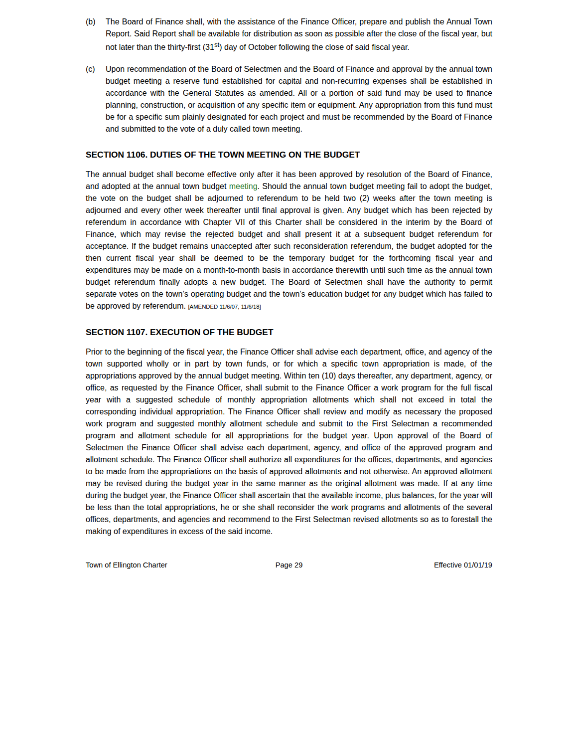(b)
The Board of Finance shall, with the assistance of the Finance Officer, prepare and publish the Annual Town Report. Said Report shall be available for distribution as soon as possible after the close of the fiscal year, but not later than the thirty-first (31st) day of October following the close of said fiscal year.
(c)
Upon recommendation of the Board of Selectmen and the Board of Finance and approval by the annual town budget meeting a reserve fund established for capital and non-recurring expenses shall be established in accordance with the General Statutes as amended. All or a portion of said fund may be used to finance planning, construction, or acquisition of any specific item or equipment. Any appropriation from this fund must be for a specific sum plainly designated for each project and must be recommended by the Board of Finance and submitted to the vote of a duly called town meeting.
SECTION 1106. DUTIES OF THE TOWN MEETING ON THE BUDGET
The annual budget shall become effective only after it has been approved by resolution of the Board of Finance, and adopted at the annual town budget meeting. Should the annual town budget meeting fail to adopt the budget, the vote on the budget shall be adjourned to referendum to be held two (2) weeks after the town meeting is adjourned and every other week thereafter until final approval is given. Any budget which has been rejected by referendum in accordance with Chapter VII of this Charter shall be considered in the interim by the Board of Finance, which may revise the rejected budget and shall present it at a subsequent budget referendum for acceptance. If the budget remains unaccepted after such reconsideration referendum, the budget adopted for the then current fiscal year shall be deemed to be the temporary budget for the forthcoming fiscal year and expenditures may be made on a month-to-month basis in accordance therewith until such time as the annual town budget referendum finally adopts a new budget. The Board of Selectmen shall have the authority to permit separate votes on the town’s operating budget and the town’s education budget for any budget which has failed to be approved by referendum. [AMENDED 11/6/07, 11/6/18]
SECTION 1107. EXECUTION OF THE BUDGET
Prior to the beginning of the fiscal year, the Finance Officer shall advise each department, office, and agency of the town supported wholly or in part by town funds, or for which a specific town appropriation is made, of the appropriations approved by the annual budget meeting. Within ten (10) days thereafter, any department, agency, or office, as requested by the Finance Officer, shall submit to the Finance Officer a work program for the full fiscal year with a suggested schedule of monthly appropriation allotments which shall not exceed in total the corresponding individual appropriation. The Finance Officer shall review and modify as necessary the proposed work program and suggested monthly allotment schedule and submit to the First Selectman a recommended program and allotment schedule for all appropriations for the budget year. Upon approval of the Board of Selectmen the Finance Officer shall advise each department, agency, and office of the approved program and allotment schedule. The Finance Officer shall authorize all expenditures for the offices, departments, and agencies to be made from the appropriations on the basis of approved allotments and not otherwise. An approved allotment may be revised during the budget year in the same manner as the original allotment was made. If at any time during the budget year, the Finance Officer shall ascertain that the available income, plus balances, for the year will be less than the total appropriations, he or she shall reconsider the work programs and allotments of the several offices, departments, and agencies and recommend to the First Selectman revised allotments so as to forestall the making of expenditures in excess of the said income.
Town of Ellington Charter Page 29 Effective 01/01/19